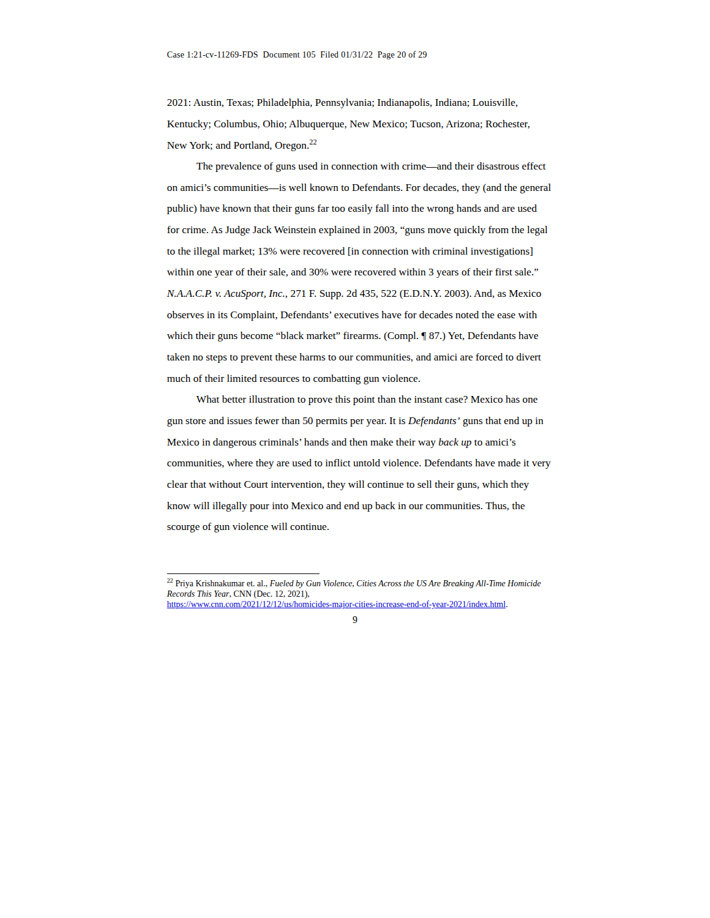Case 1:21-cv-11269-FDS Document 105 Filed 01/31/22 Page 20 of 29
2021: Austin, Texas; Philadelphia, Pennsylvania; Indianapolis, Indiana; Louisville, Kentucky; Columbus, Ohio; Albuquerque, New Mexico; Tucson, Arizona; Rochester, New York; and Portland, Oregon.22
The prevalence of guns used in connection with crime—and their disastrous effect on amici’s communities—is well known to Defendants. For decades, they (and the general public) have known that their guns far too easily fall into the wrong hands and are used for crime. As Judge Jack Weinstein explained in 2003, “guns move quickly from the legal to the illegal market; 13% were recovered [in connection with criminal investigations] within one year of their sale, and 30% were recovered within 3 years of their first sale.” N.A.A.C.P. v. AcuSport, Inc., 271 F. Supp. 2d 435, 522 (E.D.N.Y. 2003). And, as Mexico observes in its Complaint, Defendants’ executives have for decades noted the ease with which their guns become “black market” firearms. (Compl. ¶ 87.) Yet, Defendants have taken no steps to prevent these harms to our communities, and amici are forced to divert much of their limited resources to combatting gun violence.
What better illustration to prove this point than the instant case? Mexico has one gun store and issues fewer than 50 permits per year. It is Defendants’ guns that end up in Mexico in dangerous criminals’ hands and then make their way back up to amici’s communities, where they are used to inflict untold violence. Defendants have made it very clear that without Court intervention, they will continue to sell their guns, which they know will illegally pour into Mexico and end up back in our communities. Thus, the scourge of gun violence will continue.
22 Priya Krishnakumar et. al., Fueled by Gun Violence, Cities Across the US Are Breaking All-Time Homicide Records This Year, CNN (Dec. 12, 2021),
https://www.cnn.com/2021/12/12/us/homicides-major-cities-increase-end-of-year-2021/index.html.
9